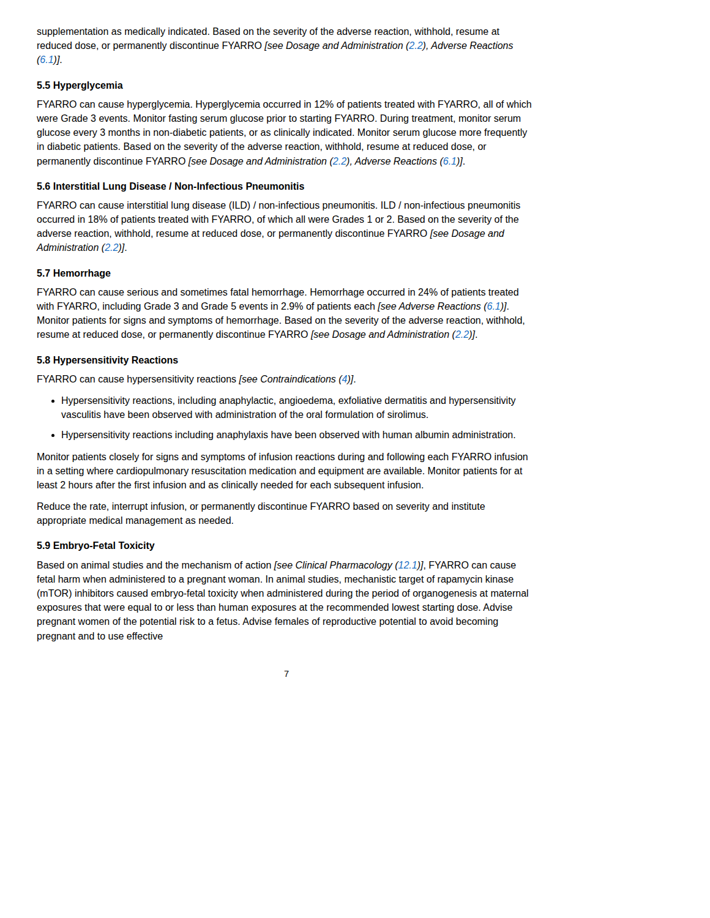supplementation as medically indicated. Based on the severity of the adverse reaction, withhold, resume at reduced dose, or permanently discontinue FYARRO [see Dosage and Administration (2.2), Adverse Reactions (6.1)].
5.5 Hyperglycemia
FYARRO can cause hyperglycemia. Hyperglycemia occurred in 12% of patients treated with FYARRO, all of which were Grade 3 events. Monitor fasting serum glucose prior to starting FYARRO. During treatment, monitor serum glucose every 3 months in non-diabetic patients, or as clinically indicated. Monitor serum glucose more frequently in diabetic patients. Based on the severity of the adverse reaction, withhold, resume at reduced dose, or permanently discontinue FYARRO [see Dosage and Administration (2.2), Adverse Reactions (6.1)].
5.6 Interstitial Lung Disease / Non-Infectious Pneumonitis
FYARRO can cause interstitial lung disease (ILD) / non-infectious pneumonitis. ILD / non-infectious pneumonitis occurred in 18% of patients treated with FYARRO, of which all were Grades 1 or 2. Based on the severity of the adverse reaction, withhold, resume at reduced dose, or permanently discontinue FYARRO [see Dosage and Administration (2.2)].
5.7 Hemorrhage
FYARRO can cause serious and sometimes fatal hemorrhage. Hemorrhage occurred in 24% of patients treated with FYARRO, including Grade 3 and Grade 5 events in 2.9% of patients each [see Adverse Reactions (6.1)]. Monitor patients for signs and symptoms of hemorrhage. Based on the severity of the adverse reaction, withhold, resume at reduced dose, or permanently discontinue FYARRO [see Dosage and Administration (2.2)].
5.8 Hypersensitivity Reactions
FYARRO can cause hypersensitivity reactions [see Contraindications (4)].
Hypersensitivity reactions, including anaphylactic, angioedema, exfoliative dermatitis and hypersensitivity vasculitis have been observed with administration of the oral formulation of sirolimus.
Hypersensitivity reactions including anaphylaxis have been observed with human albumin administration.
Monitor patients closely for signs and symptoms of infusion reactions during and following each FYARRO infusion in a setting where cardiopulmonary resuscitation medication and equipment are available. Monitor patients for at least 2 hours after the first infusion and as clinically needed for each subsequent infusion.
Reduce the rate, interrupt infusion, or permanently discontinue FYARRO based on severity and institute appropriate medical management as needed.
5.9 Embryo-Fetal Toxicity
Based on animal studies and the mechanism of action [see Clinical Pharmacology (12.1)], FYARRO can cause fetal harm when administered to a pregnant woman. In animal studies, mechanistic target of rapamycin kinase (mTOR) inhibitors caused embryo-fetal toxicity when administered during the period of organogenesis at maternal exposures that were equal to or less than human exposures at the recommended lowest starting dose. Advise pregnant women of the potential risk to a fetus. Advise females of reproductive potential to avoid becoming pregnant and to use effective
7